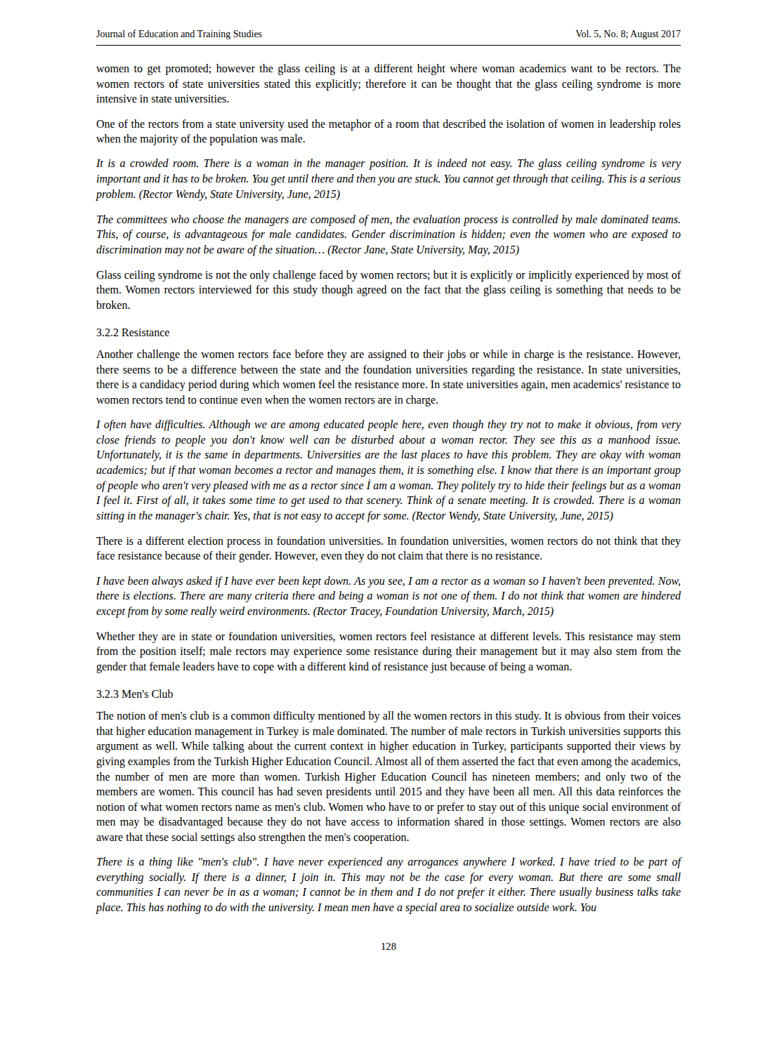Journal of Education and Training Studies Vol. 5, No. 8; August 2017
women to get promoted; however the glass ceiling is at a different height where woman academics want to be rectors. The women rectors of state universities stated this explicitly; therefore it can be thought that the glass ceiling syndrome is more intensive in state universities.
One of the rectors from a state university used the metaphor of a room that described the isolation of women in leadership roles when the majority of the population was male.
It is a crowded room. There is a woman in the manager position. It is indeed not easy. The glass ceiling syndrome is very important and it has to be broken. You get until there and then you are stuck. You cannot get through that ceiling. This is a serious problem. (Rector Wendy, State University, June, 2015)
The committees who choose the managers are composed of men, the evaluation process is controlled by male dominated teams. This, of course, is advantageous for male candidates. Gender discrimination is hidden; even the women who are exposed to discrimination may not be aware of the situation… (Rector Jane, State University, May, 2015)
Glass ceiling syndrome is not the only challenge faced by women rectors; but it is explicitly or implicitly experienced by most of them. Women rectors interviewed for this study though agreed on the fact that the glass ceiling is something that needs to be broken.
3.2.2 Resistance
Another challenge the women rectors face before they are assigned to their jobs or while in charge is the resistance. However, there seems to be a difference between the state and the foundation universities regarding the resistance. In state universities, there is a candidacy period during which women feel the resistance more. In state universities again, men academics' resistance to women rectors tend to continue even when the women rectors are in charge.
I often have difficulties. Although we are among educated people here, even though they try not to make it obvious, from very close friends to people you don't know well can be disturbed about a woman rector. They see this as a manhood issue. Unfortunately, it is the same in departments. Universities are the last places to have this problem. They are okay with woman academics; but if that woman becomes a rector and manages them, it is something else. I know that there is an important group of people who aren't very pleased with me as a rector since İ am a woman. They politely try to hide their feelings but as a woman I feel it. First of all, it takes some time to get used to that scenery. Think of a senate meeting. It is crowded. There is a woman sitting in the manager's chair. Yes, that is not easy to accept for some. (Rector Wendy, State University, June, 2015)
There is a different election process in foundation universities. In foundation universities, women rectors do not think that they face resistance because of their gender. However, even they do not claim that there is no resistance.
I have been always asked if I have ever been kept down. As you see, I am a rector as a woman so I haven't been prevented. Now, there is elections. There are many criteria there and being a woman is not one of them. I do not think that women are hindered except from by some really weird environments. (Rector Tracey, Foundation University, March, 2015)
Whether they are in state or foundation universities, women rectors feel resistance at different levels. This resistance may stem from the position itself; male rectors may experience some resistance during their management but it may also stem from the gender that female leaders have to cope with a different kind of resistance just because of being a woman.
3.2.3 Men's Club
The notion of men's club is a common difficulty mentioned by all the women rectors in this study. It is obvious from their voices that higher education management in Turkey is male dominated. The number of male rectors in Turkish universities supports this argument as well. While talking about the current context in higher education in Turkey, participants supported their views by giving examples from the Turkish Higher Education Council. Almost all of them asserted the fact that even among the academics, the number of men are more than women. Turkish Higher Education Council has nineteen members; and only two of the members are women. This council has had seven presidents until 2015 and they have been all men. All this data reinforces the notion of what women rectors name as men's club. Women who have to or prefer to stay out of this unique social environment of men may be disadvantaged because they do not have access to information shared in those settings. Women rectors are also aware that these social settings also strengthen the men's cooperation.
There is a thing like "men's club". I have never experienced any arrogances anywhere I worked. I have tried to be part of everything socially. If there is a dinner, I join in. This may not be the case for every woman. But there are some small communities I can never be in as a woman; I cannot be in them and I do not prefer it either. There usually business talks take place. This has nothing to do with the university. I mean men have a special area to socialize outside work. You
128